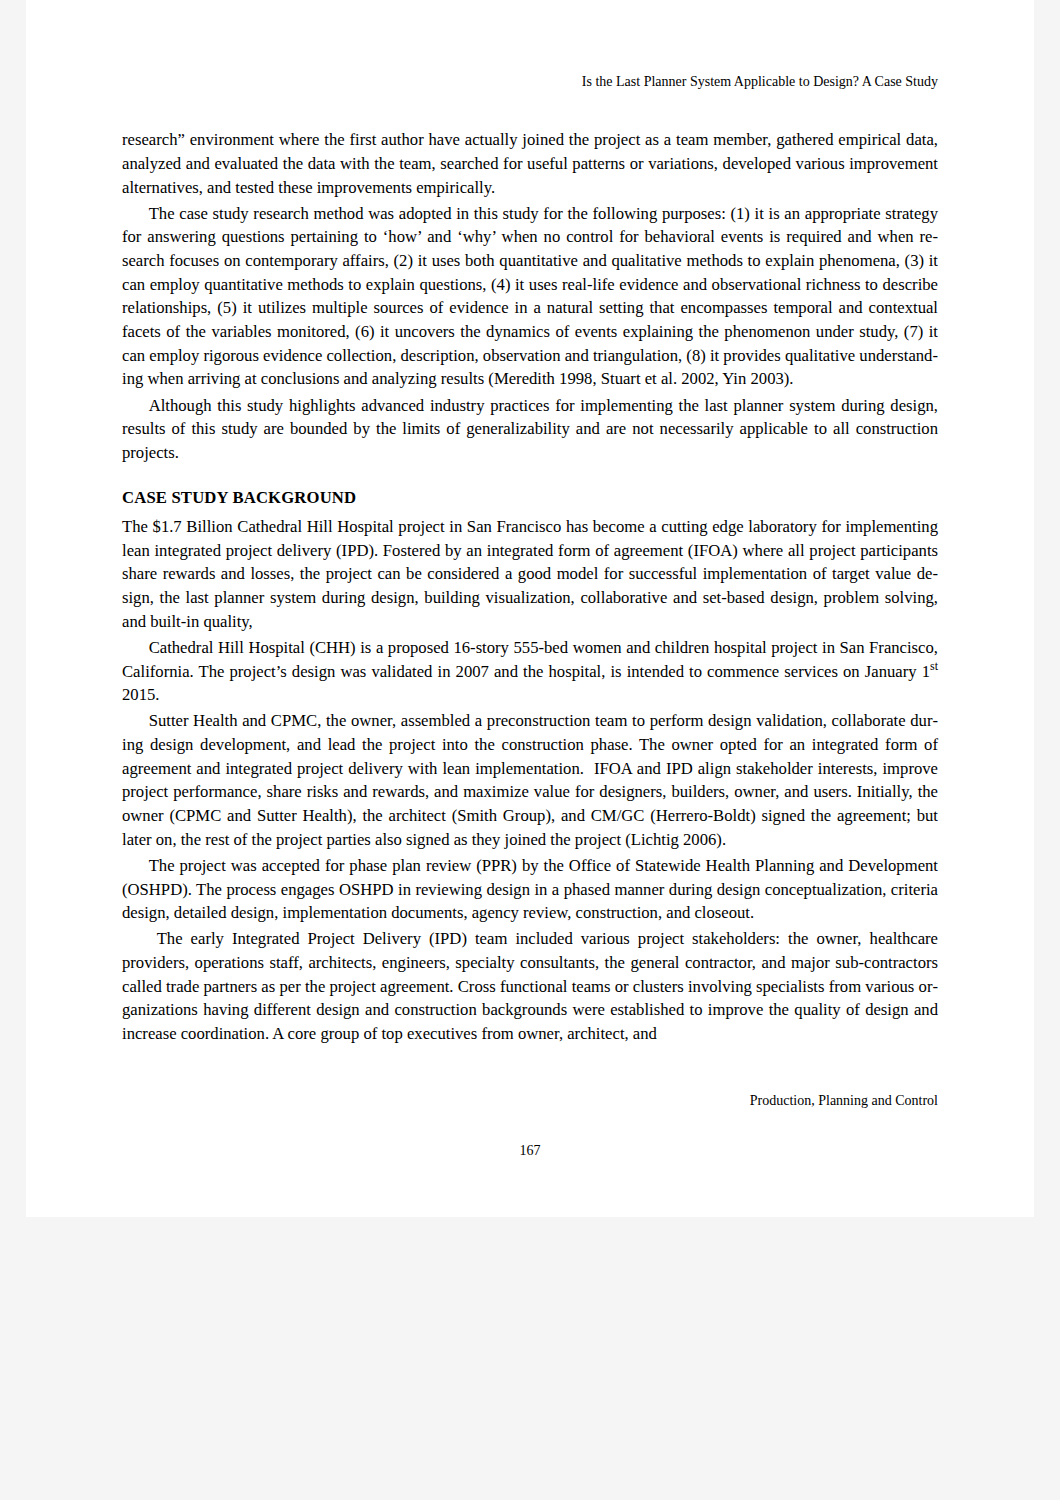Is the Last Planner System Applicable to Design? A Case Study
research” environment where the first author have actually joined the project as a team member, gathered empirical data, analyzed and evaluated the data with the team, searched for useful patterns or variations, developed various improvement alternatives, and tested these improvements empirically.
The case study research method was adopted in this study for the following purposes: (1) it is an appropriate strategy for answering questions pertaining to ‘how’ and ‘why’ when no control for behavioral events is required and when research focuses on contemporary affairs, (2) it uses both quantitative and qualitative methods to explain phenomena, (3) it can employ quantitative methods to explain questions, (4) it uses real-life evidence and observational richness to describe relationships, (5) it utilizes multiple sources of evidence in a natural setting that encompasses temporal and contextual facets of the variables monitored, (6) it uncovers the dynamics of events explaining the phenomenon under study, (7) it can employ rigorous evidence collection, description, observation and triangulation, (8) it provides qualitative understanding when arriving at conclusions and analyzing results (Meredith 1998, Stuart et al. 2002, Yin 2003).
Although this study highlights advanced industry practices for implementing the last planner system during design, results of this study are bounded by the limits of generalizability and are not necessarily applicable to all construction projects.
Case Study Background
The $1.7 Billion Cathedral Hill Hospital project in San Francisco has become a cutting edge laboratory for implementing lean integrated project delivery (IPD). Fostered by an integrated form of agreement (IFOA) where all project participants share rewards and losses, the project can be considered a good model for successful implementation of target value design, the last planner system during design, building visualization, collaborative and set-based design, problem solving, and built-in quality,
Cathedral Hill Hospital (CHH) is a proposed 16-story 555-bed women and children hospital project in San Francisco, California. The project’s design was validated in 2007 and the hospital, is intended to commence services on January 1st 2015.
Sutter Health and CPMC, the owner, assembled a preconstruction team to perform design validation, collaborate during design development, and lead the project into the construction phase. The owner opted for an integrated form of agreement and integrated project delivery with lean implementation. IFOA and IPD align stakeholder interests, improve project performance, share risks and rewards, and maximize value for designers, builders, owner, and users. Initially, the owner (CPMC and Sutter Health), the architect (Smith Group), and CM/GC (Herrero-Boldt) signed the agreement; but later on, the rest of the project parties also signed as they joined the project (Lichtig 2006).
The project was accepted for phase plan review (PPR) by the Office of Statewide Health Planning and Development (OSHPD). The process engages OSHPD in reviewing design in a phased manner during design conceptualization, criteria design, detailed design, implementation documents, agency review, construction, and closeout.
The early Integrated Project Delivery (IPD) team included various project stakeholders: the owner, healthcare providers, operations staff, architects, engineers, specialty consultants, the general contractor, and major sub-contractors called trade partners as per the project agreement. Cross functional teams or clusters involving specialists from various organizations having different design and construction backgrounds were established to improve the quality of design and increase coordination. A core group of top executives from owner, architect, and
Production, Planning and Control
167